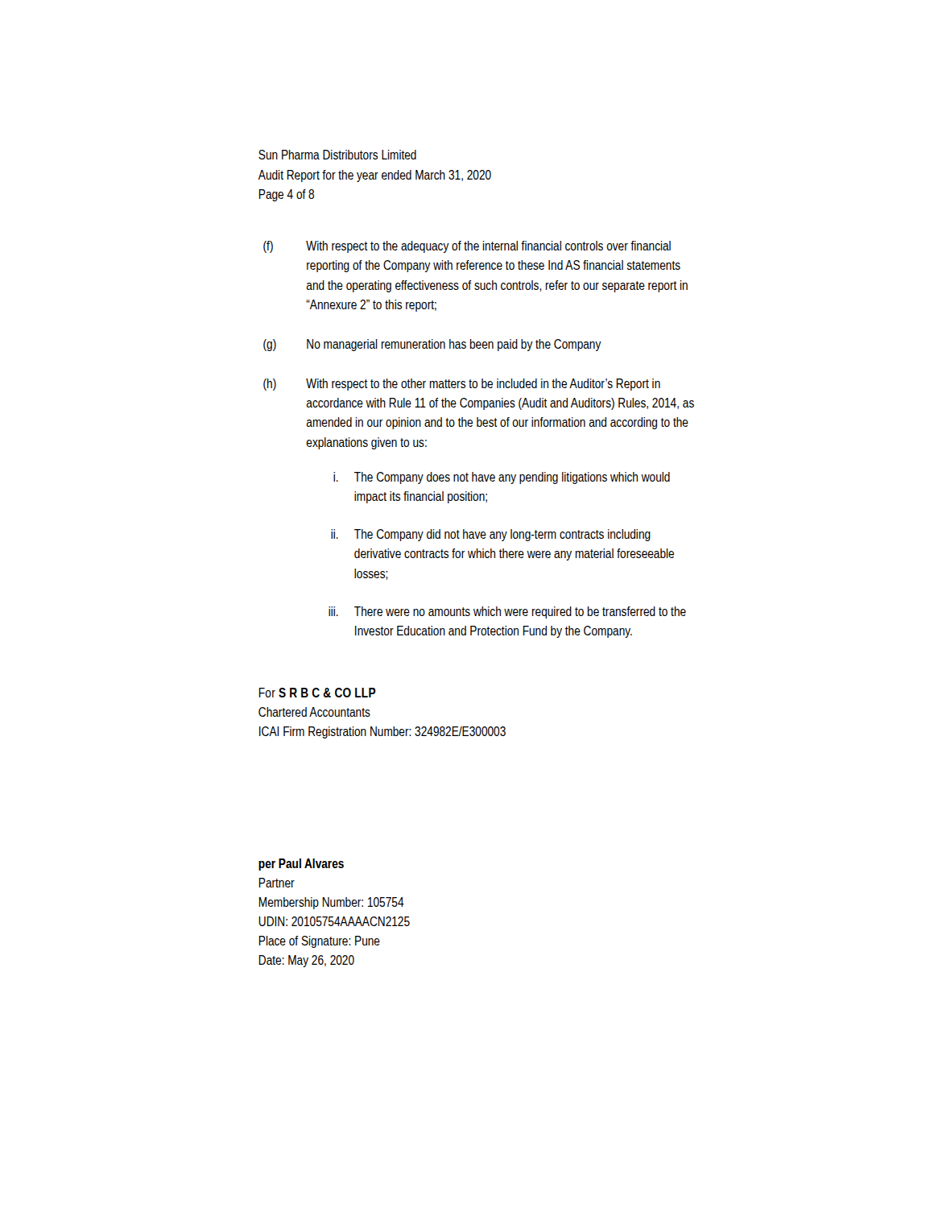Sun Pharma Distributors Limited
Audit Report for the year ended March 31, 2020
Page 4 of 8
(f) With respect to the adequacy of the internal financial controls over financial reporting of the Company with reference to these Ind AS financial statements and the operating effectiveness of such controls, refer to our separate report in “Annexure 2” to this report;
(g) No managerial remuneration has been paid by the Company
(h) With respect to the other matters to be included in the Auditor’s Report in accordance with Rule 11 of the Companies (Audit and Auditors) Rules, 2014, as amended in our opinion and to the best of our information and according to the explanations given to us:
i. The Company does not have any pending litigations which would impact its financial position;
ii. The Company did not have any long-term contracts including derivative contracts for which there were any material foreseeable losses;
iii. There were no amounts which were required to be transferred to the Investor Education and Protection Fund by the Company.
For S R B C & CO LLP
Chartered Accountants
ICAI Firm Registration Number: 324982E/E300003
per Paul Alvares
Partner
Membership Number: 105754
UDIN: 20105754AAAACN2125
Place of Signature: Pune
Date: May 26, 2020